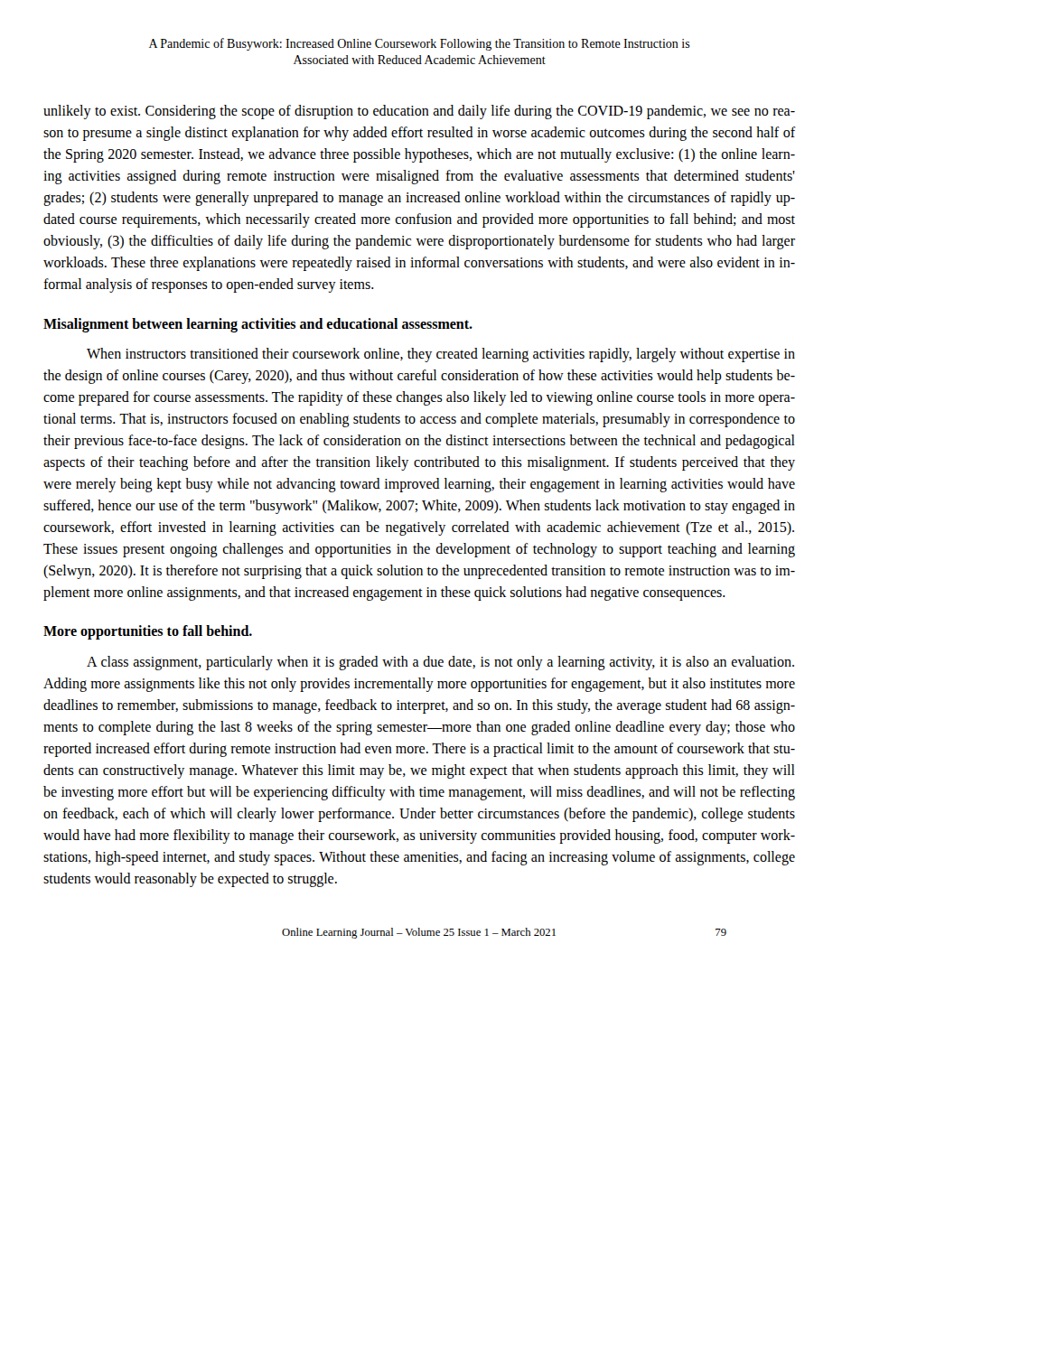A Pandemic of Busywork: Increased Online Coursework Following the Transition to Remote Instruction is
Associated with Reduced Academic Achievement
unlikely to exist. Considering the scope of disruption to education and daily life during the COVID-19 pandemic, we see no reason to presume a single distinct explanation for why added effort resulted in worse academic outcomes during the second half of the Spring 2020 semester. Instead, we advance three possible hypotheses, which are not mutually exclusive: (1) the online learning activities assigned during remote instruction were misaligned from the evaluative assessments that determined students' grades; (2) students were generally unprepared to manage an increased online workload within the circumstances of rapidly updated course requirements, which necessarily created more confusion and provided more opportunities to fall behind; and most obviously, (3) the difficulties of daily life during the pandemic were disproportionately burdensome for students who had larger workloads. These three explanations were repeatedly raised in informal conversations with students, and were also evident in informal analysis of responses to open-ended survey items.
Misalignment between learning activities and educational assessment.
When instructors transitioned their coursework online, they created learning activities rapidly, largely without expertise in the design of online courses (Carey, 2020), and thus without careful consideration of how these activities would help students become prepared for course assessments. The rapidity of these changes also likely led to viewing online course tools in more operational terms. That is, instructors focused on enabling students to access and complete materials, presumably in correspondence to their previous face-to-face designs. The lack of consideration on the distinct intersections between the technical and pedagogical aspects of their teaching before and after the transition likely contributed to this misalignment. If students perceived that they were merely being kept busy while not advancing toward improved learning, their engagement in learning activities would have suffered, hence our use of the term "busywork" (Malikow, 2007; White, 2009). When students lack motivation to stay engaged in coursework, effort invested in learning activities can be negatively correlated with academic achievement (Tze et al., 2015). These issues present ongoing challenges and opportunities in the development of technology to support teaching and learning (Selwyn, 2020). It is therefore not surprising that a quick solution to the unprecedented transition to remote instruction was to implement more online assignments, and that increased engagement in these quick solutions had negative consequences.
More opportunities to fall behind.
A class assignment, particularly when it is graded with a due date, is not only a learning activity, it is also an evaluation. Adding more assignments like this not only provides incrementally more opportunities for engagement, but it also institutes more deadlines to remember, submissions to manage, feedback to interpret, and so on. In this study, the average student had 68 assignments to complete during the last 8 weeks of the spring semester—more than one graded online deadline every day; those who reported increased effort during remote instruction had even more. There is a practical limit to the amount of coursework that students can constructively manage. Whatever this limit may be, we might expect that when students approach this limit, they will be investing more effort but will be experiencing difficulty with time management, will miss deadlines, and will not be reflecting on feedback, each of which will clearly lower performance. Under better circumstances (before the pandemic), college students would have had more flexibility to manage their coursework, as university communities provided housing, food, computer workstations, high-speed internet, and study spaces. Without these amenities, and facing an increasing volume of assignments, college students would reasonably be expected to struggle.
Online Learning Journal – Volume 25 Issue 1 – March 202179